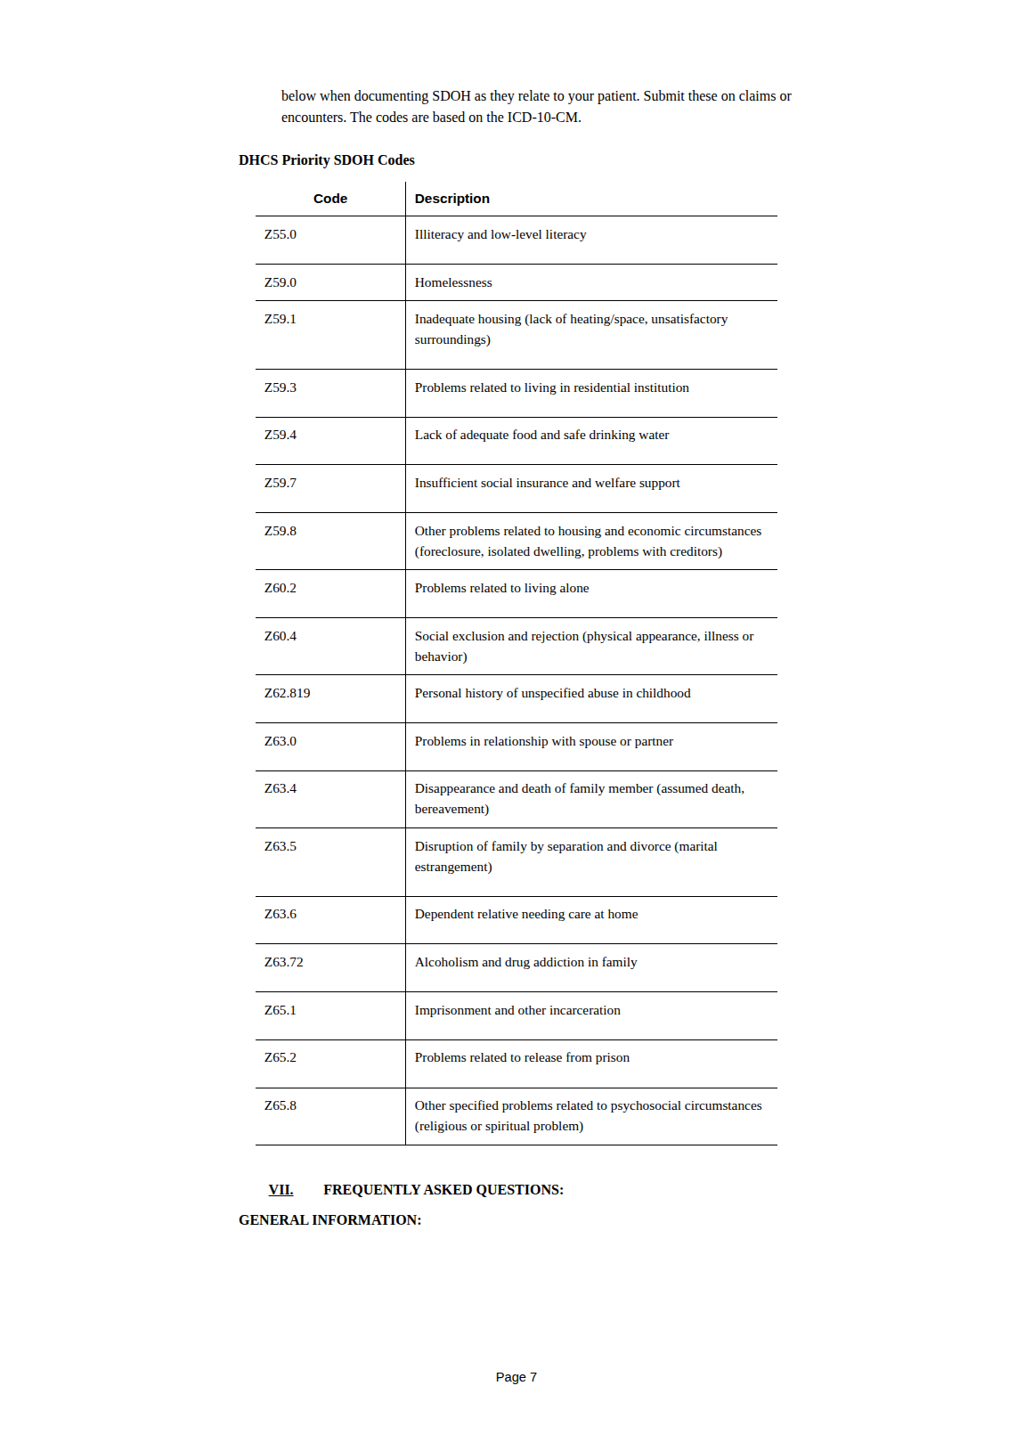below when documenting SDOH as they relate to your patient. Submit these on claims or encounters. The codes are based on the ICD-10-CM.
DHCS Priority SDOH Codes
| Code | Description |
| --- | --- |
| Z55.0 | Illiteracy and low-level literacy |
| Z59.0 | Homelessness |
| Z59.1 | Inadequate housing (lack of heating/space, unsatisfactory surroundings) |
| Z59.3 | Problems related to living in residential institution |
| Z59.4 | Lack of adequate food and safe drinking water |
| Z59.7 | Insufficient social insurance and welfare support |
| Z59.8 | Other problems related to housing and economic circumstances (foreclosure, isolated dwelling, problems with creditors) |
| Z60.2 | Problems related to living alone |
| Z60.4 | Social exclusion and rejection (physical appearance, illness or behavior) |
| Z62.819 | Personal history of unspecified abuse in childhood |
| Z63.0 | Problems in relationship with spouse or partner |
| Z63.4 | Disappearance and death of family member (assumed death, bereavement) |
| Z63.5 | Disruption of family by separation and divorce (marital estrangement) |
| Z63.6 | Dependent relative needing care at home |
| Z63.72 | Alcoholism and drug addiction in family |
| Z65.1 | Imprisonment and other incarceration |
| Z65.2 | Problems related to release from prison |
| Z65.8 | Other specified problems related to psychosocial circumstances (religious or spiritual problem) |
VII. FREQUENTLY ASKED QUESTIONS:
GENERAL INFORMATION:
Page 7